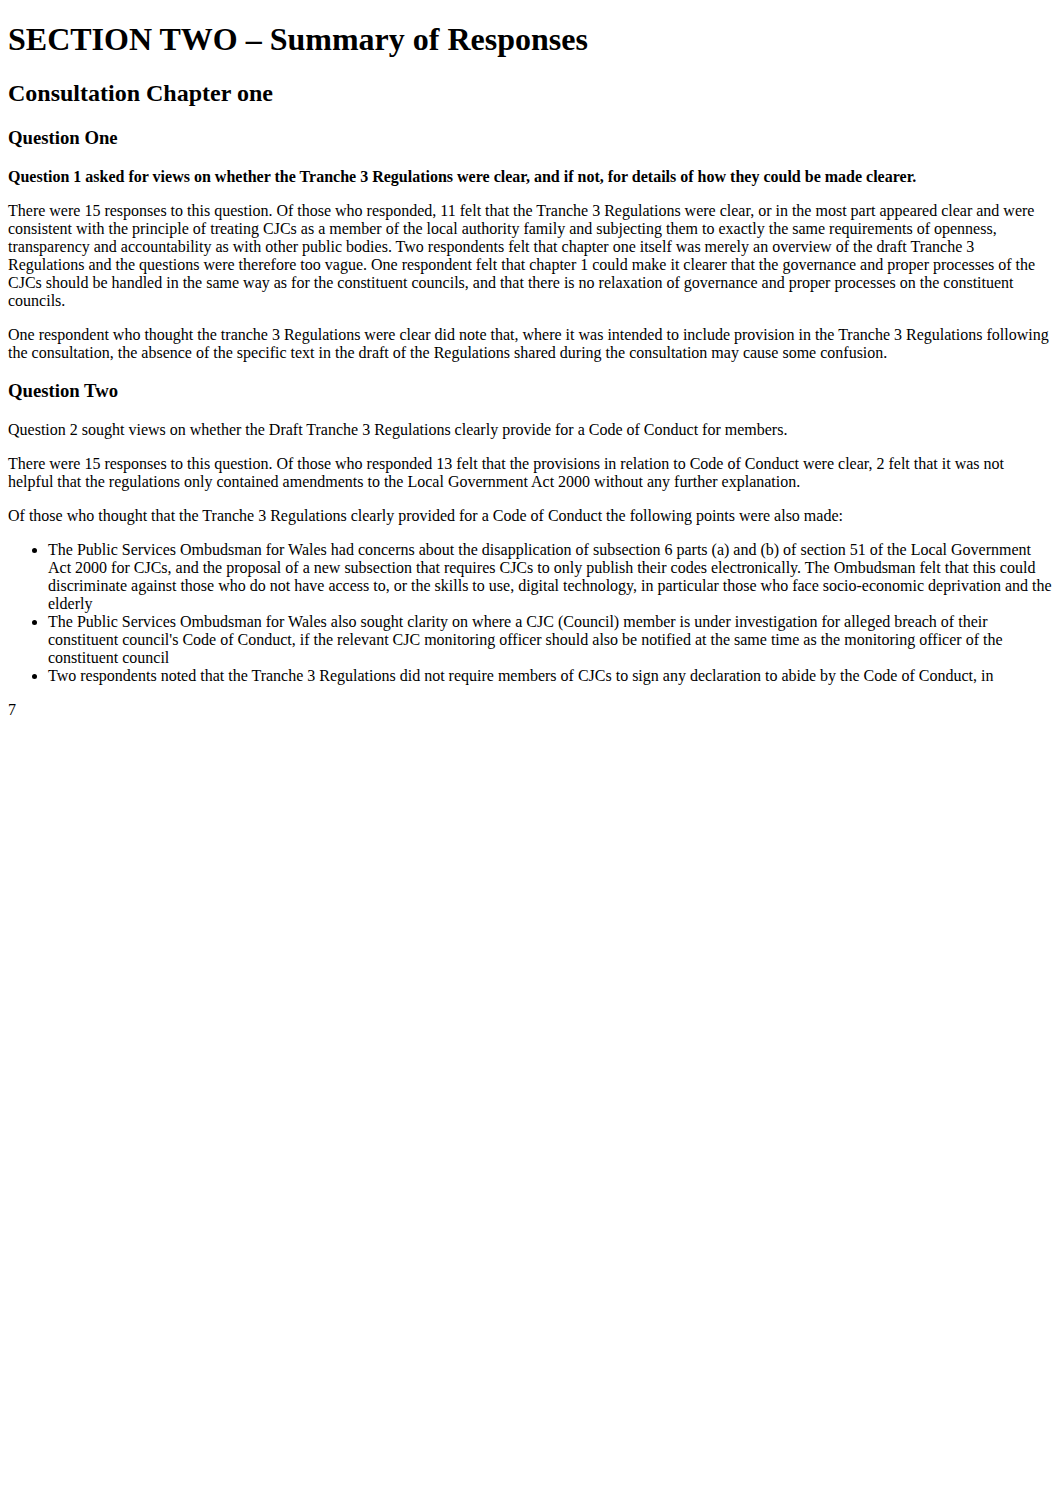SECTION TWO – Summary of Responses
Consultation Chapter one
Question One
Question 1 asked for views on whether the Tranche 3 Regulations were clear, and if not, for details of how they could be made clearer.
There were 15 responses to this question. Of those who responded, 11 felt that the Tranche 3 Regulations were clear, or in the most part appeared clear and were consistent with the principle of treating CJCs as a member of the local authority family and subjecting them to exactly the same requirements of openness, transparency and accountability as with other public bodies. Two respondents felt that chapter one itself was merely an overview of the draft Tranche 3 Regulations and the questions were therefore too vague. One respondent felt that chapter 1 could make it clearer that the governance and proper processes of the CJCs should be handled in the same way as for the constituent councils, and that there is no relaxation of governance and proper processes on the constituent councils.
One respondent who thought the tranche 3 Regulations were clear did note that, where it was intended to include provision in the Tranche 3 Regulations following the consultation, the absence of the specific text in the draft of the Regulations shared during the consultation may cause some confusion.
Question Two
Question 2 sought views on whether the Draft Tranche 3 Regulations clearly provide for a Code of Conduct for members.
There were 15 responses to this question. Of those who responded 13 felt that the provisions in relation to Code of Conduct were clear, 2 felt that it was not helpful that the regulations only contained amendments to the Local Government Act 2000 without any further explanation.
Of those who thought that the Tranche 3 Regulations clearly provided for a Code of Conduct the following points were also made:
The Public Services Ombudsman for Wales had concerns about the disapplication of subsection 6 parts (a) and (b) of section 51 of the Local Government Act 2000 for CJCs, and the proposal of a new subsection that requires CJCs to only publish their codes electronically. The Ombudsman felt that this could discriminate against those who do not have access to, or the skills to use, digital technology, in particular those who face socio-economic deprivation and the elderly
The Public Services Ombudsman for Wales also sought clarity on where a CJC (Council) member is under investigation for alleged breach of their constituent council's Code of Conduct, if the relevant CJC monitoring officer should also be notified at the same time as the monitoring officer of the constituent council
Two respondents noted that the Tranche 3 Regulations did not require members of CJCs to sign any declaration to abide by the Code of Conduct, in
7